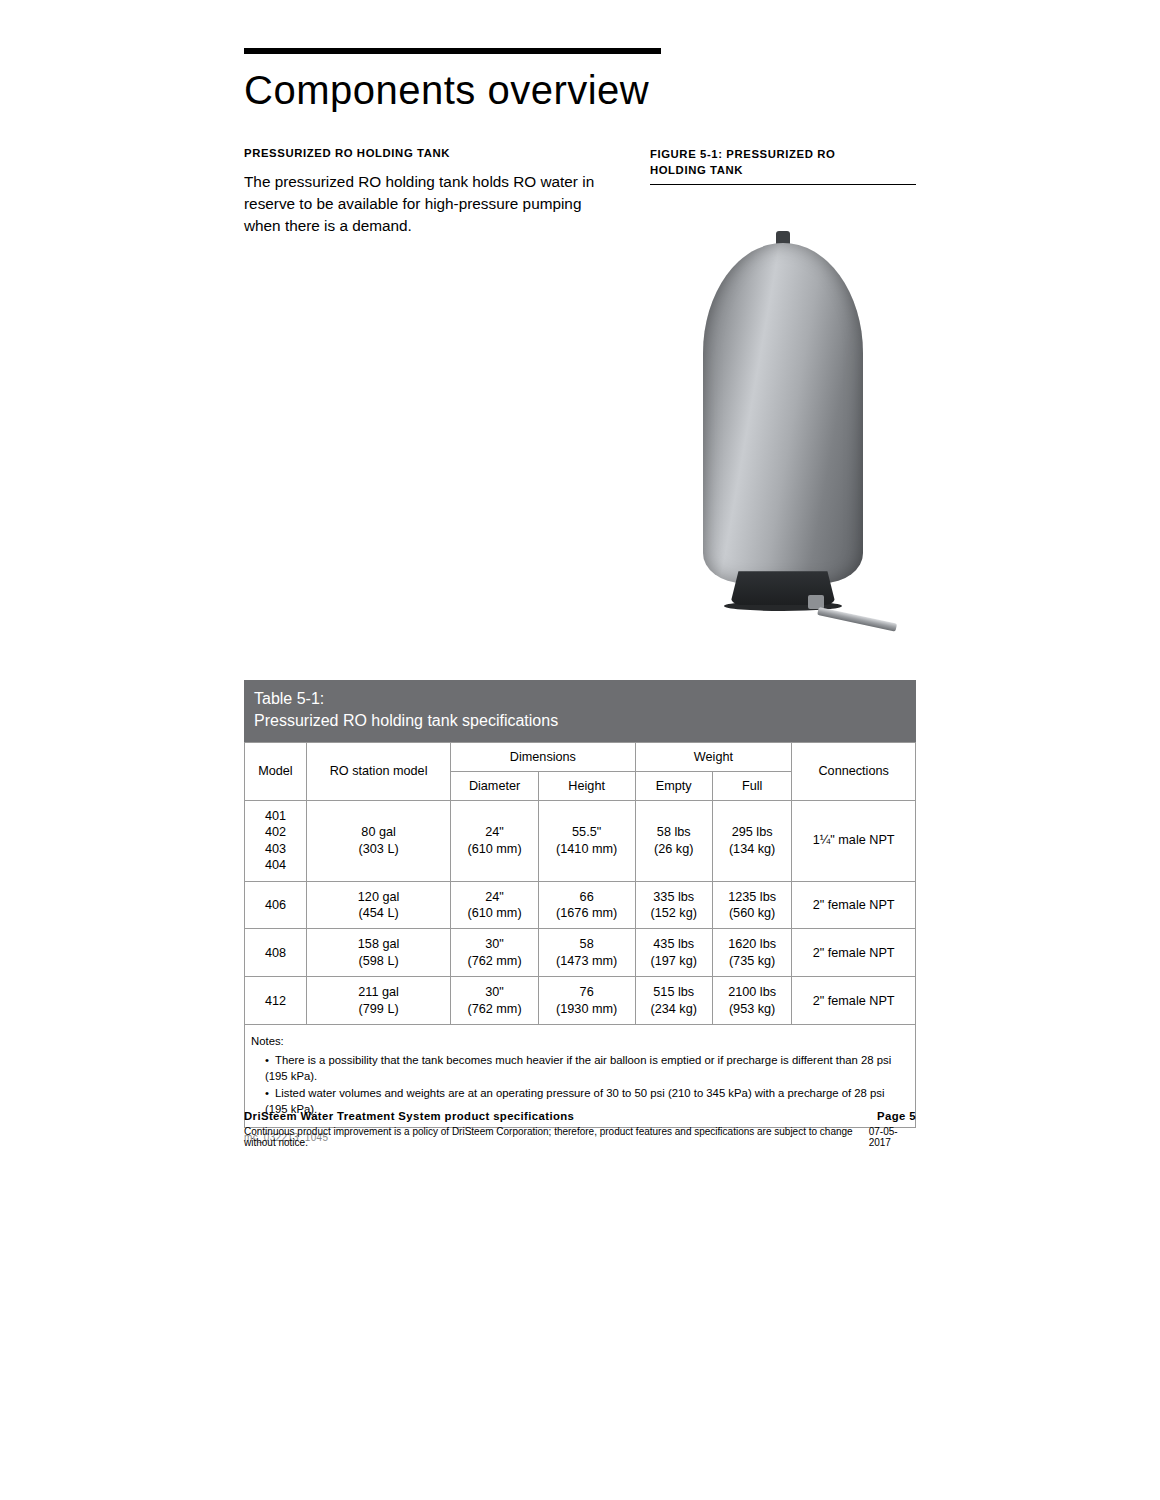Components overview
Pressurized RO holding tank
The pressurized RO holding tank holds RO water in reserve to be available for high-pressure pumping when there is a demand.
Figure 5-1: Pressurized RO
holding tank
Table 5-1: Pressurized RO holding tank specifications
| Model | RO station model | Dimensions | Weight | Connections |
| --- | --- | --- | --- | --- |
| Diameter | Height | Empty | Full |
| 401 402 403 404 | 80 gal (303 L) | 24" (610 mm) | 55.5" (1410 mm) | 58 lbs (26 kg) | 295 lbs (134 kg) | 1¼" male NPT |
| 406 | 120 gal (454 L) | 24" (610 mm) | 66 (1676 mm) | 335 lbs (152 kg) | 1235 lbs (560 kg) | 2" female NPT |
| 408 | 158 gal (598 L) | 30" (762 mm) | 58 (1473 mm) | 435 lbs (197 kg) | 1620 lbs (735 kg) | 2" female NPT |
| 412 | 211 gal (799 L) | 30" (762 mm) | 76 (1930 mm) | 515 lbs (234 kg) | 2100 lbs (953 kg) | 2" female NPT |
Notes:
There is a possibility that the tank becomes much heavier if the air balloon is emptied or if precharge is different than 28 psi (195 kPa).
Listed water volumes and weights are at an operating pressure of 30 to 50 psi (210 to 345 kPa) with a precharge of 28 psi (195 kPa).
mc_032213_1045
DriSteem Water Treatment System product specifications Page 5
Continuous product improvement is a policy of DriSteem Corporation; therefore, product features and specifications are subject to change without notice. 07-05-2017